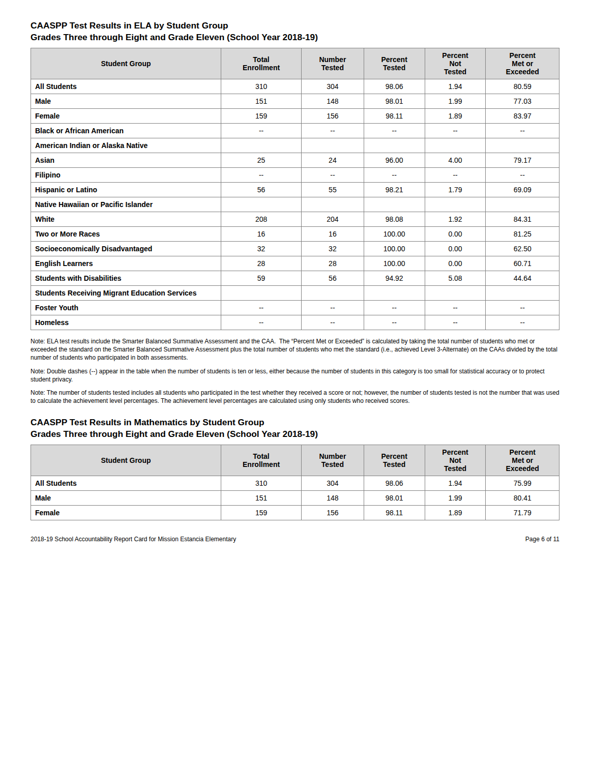CAASPP Test Results in ELA by Student Group
Grades Three through Eight and Grade Eleven (School Year 2018-19)
| Student Group | Total Enrollment | Number Tested | Percent Tested | Percent Not Tested | Percent Met or Exceeded |
| --- | --- | --- | --- | --- | --- |
| All Students | 310 | 304 | 98.06 | 1.94 | 80.59 |
| Male | 151 | 148 | 98.01 | 1.99 | 77.03 |
| Female | 159 | 156 | 98.11 | 1.89 | 83.97 |
| Black or African American | -- | -- | -- | -- | -- |
| American Indian or Alaska Native | | | | | |
| Asian | 25 | 24 | 96.00 | 4.00 | 79.17 |
| Filipino | -- | -- | -- | -- | -- |
| Hispanic or Latino | 56 | 55 | 98.21 | 1.79 | 69.09 |
| Native Hawaiian or Pacific Islander | | | | | |
| White | 208 | 204 | 98.08 | 1.92 | 84.31 |
| Two or More Races | 16 | 16 | 100.00 | 0.00 | 81.25 |
| Socioeconomically Disadvantaged | 32 | 32 | 100.00 | 0.00 | 62.50 |
| English Learners | 28 | 28 | 100.00 | 0.00 | 60.71 |
| Students with Disabilities | 59 | 56 | 94.92 | 5.08 | 44.64 |
| Students Receiving Migrant Education Services | | | | | |
| Foster Youth | -- | -- | -- | -- | -- |
| Homeless | -- | -- | -- | -- | -- |
Note: ELA test results include the Smarter Balanced Summative Assessment and the CAA. The “Percent Met or Exceeded” is calculated by taking the total number of students who met or exceeded the standard on the Smarter Balanced Summative Assessment plus the total number of students who met the standard (i.e., achieved Level 3-Alternate) on the CAAs divided by the total number of students who participated in both assessments.
Note: Double dashes (--) appear in the table when the number of students is ten or less, either because the number of students in this category is too small for statistical accuracy or to protect student privacy.
Note: The number of students tested includes all students who participated in the test whether they received a score or not; however, the number of students tested is not the number that was used to calculate the achievement level percentages. The achievement level percentages are calculated using only students who received scores.
CAASPP Test Results in Mathematics by Student Group
Grades Three through Eight and Grade Eleven (School Year 2018-19)
| Student Group | Total Enrollment | Number Tested | Percent Tested | Percent Not Tested | Percent Met or Exceeded |
| --- | --- | --- | --- | --- | --- |
| All Students | 310 | 304 | 98.06 | 1.94 | 75.99 |
| Male | 151 | 148 | 98.01 | 1.99 | 80.41 |
| Female | 159 | 156 | 98.11 | 1.89 | 71.79 |
2018-19 School Accountability Report Card for Mission Estancia Elementary Page 6 of 11